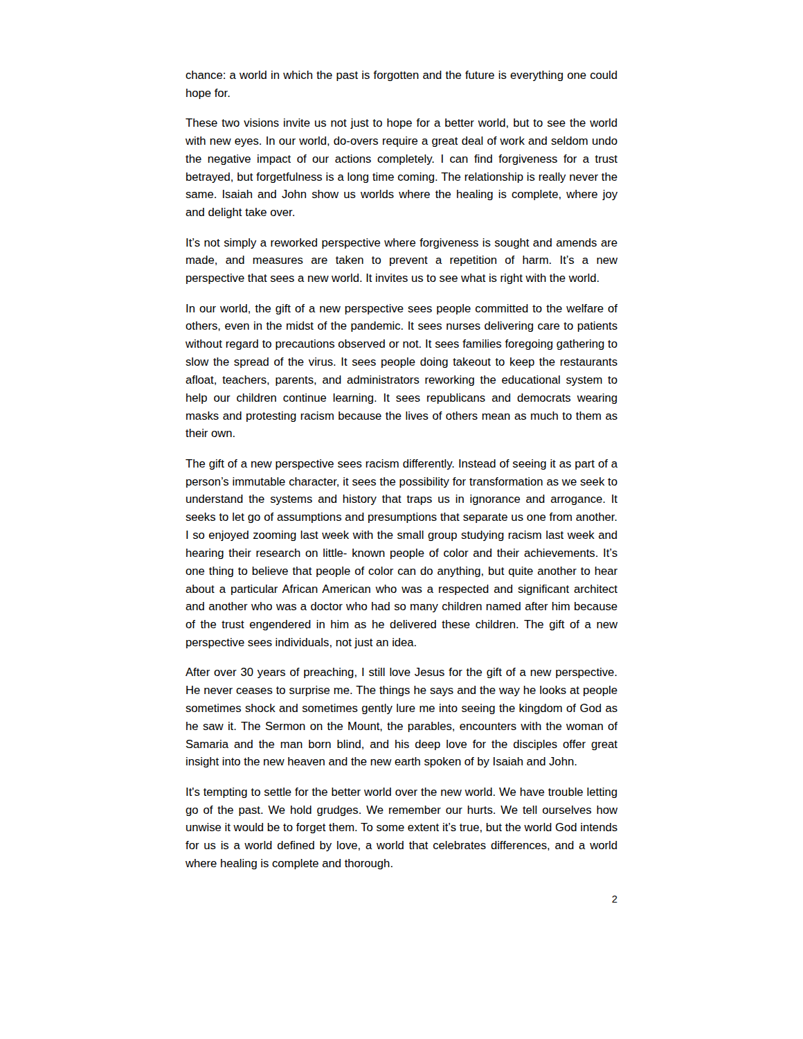chance: a world in which the past is forgotten and the future is everything one could hope for.
These two visions invite us not just to hope for a better world, but to see the world with new eyes. In our world, do-overs require a great deal of work and seldom undo the negative impact of our actions completely. I can find forgiveness for a trust betrayed, but forgetfulness is a long time coming. The relationship is really never the same. Isaiah and John show us worlds where the healing is complete, where joy and delight take over.
It’s not simply a reworked perspective where forgiveness is sought and amends are made, and measures are taken to prevent a repetition of harm. It’s a new perspective that sees a new world. It invites us to see what is right with the world.
In our world, the gift of a new perspective sees people committed to the welfare of others, even in the midst of the pandemic. It sees nurses delivering care to patients without regard to precautions observed or not. It sees families foregoing gathering to slow the spread of the virus. It sees people doing takeout to keep the restaurants afloat, teachers, parents, and administrators reworking the educational system to help our children continue learning. It sees republicans and democrats wearing masks and protesting racism because the lives of others mean as much to them as their own.
The gift of a new perspective sees racism differently. Instead of seeing it as part of a person’s immutable character, it sees the possibility for transformation as we seek to understand the systems and history that traps us in ignorance and arrogance. It seeks to let go of assumptions and presumptions that separate us one from another. I so enjoyed zooming last week with the small group studying racism last week and hearing their research on little- known people of color and their achievements. It’s one thing to believe that people of color can do anything, but quite another to hear about a particular African American who was a respected and significant architect and another who was a doctor who had so many children named after him because of the trust engendered in him as he delivered these children. The gift of a new perspective sees individuals, not just an idea.
After over 30 years of preaching, I still love Jesus for the gift of a new perspective. He never ceases to surprise me. The things he says and the way he looks at people sometimes shock and sometimes gently lure me into seeing the kingdom of God as he saw it. The Sermon on the Mount, the parables, encounters with the woman of Samaria and the man born blind, and his deep love for the disciples offer great insight into the new heaven and the new earth spoken of by Isaiah and John.
It's tempting to settle for the better world over the new world. We have trouble letting go of the past. We hold grudges. We remember our hurts. We tell ourselves how unwise it would be to forget them. To some extent it’s true, but the world God intends for us is a world defined by love, a world that celebrates differences, and a world where healing is complete and thorough.
2